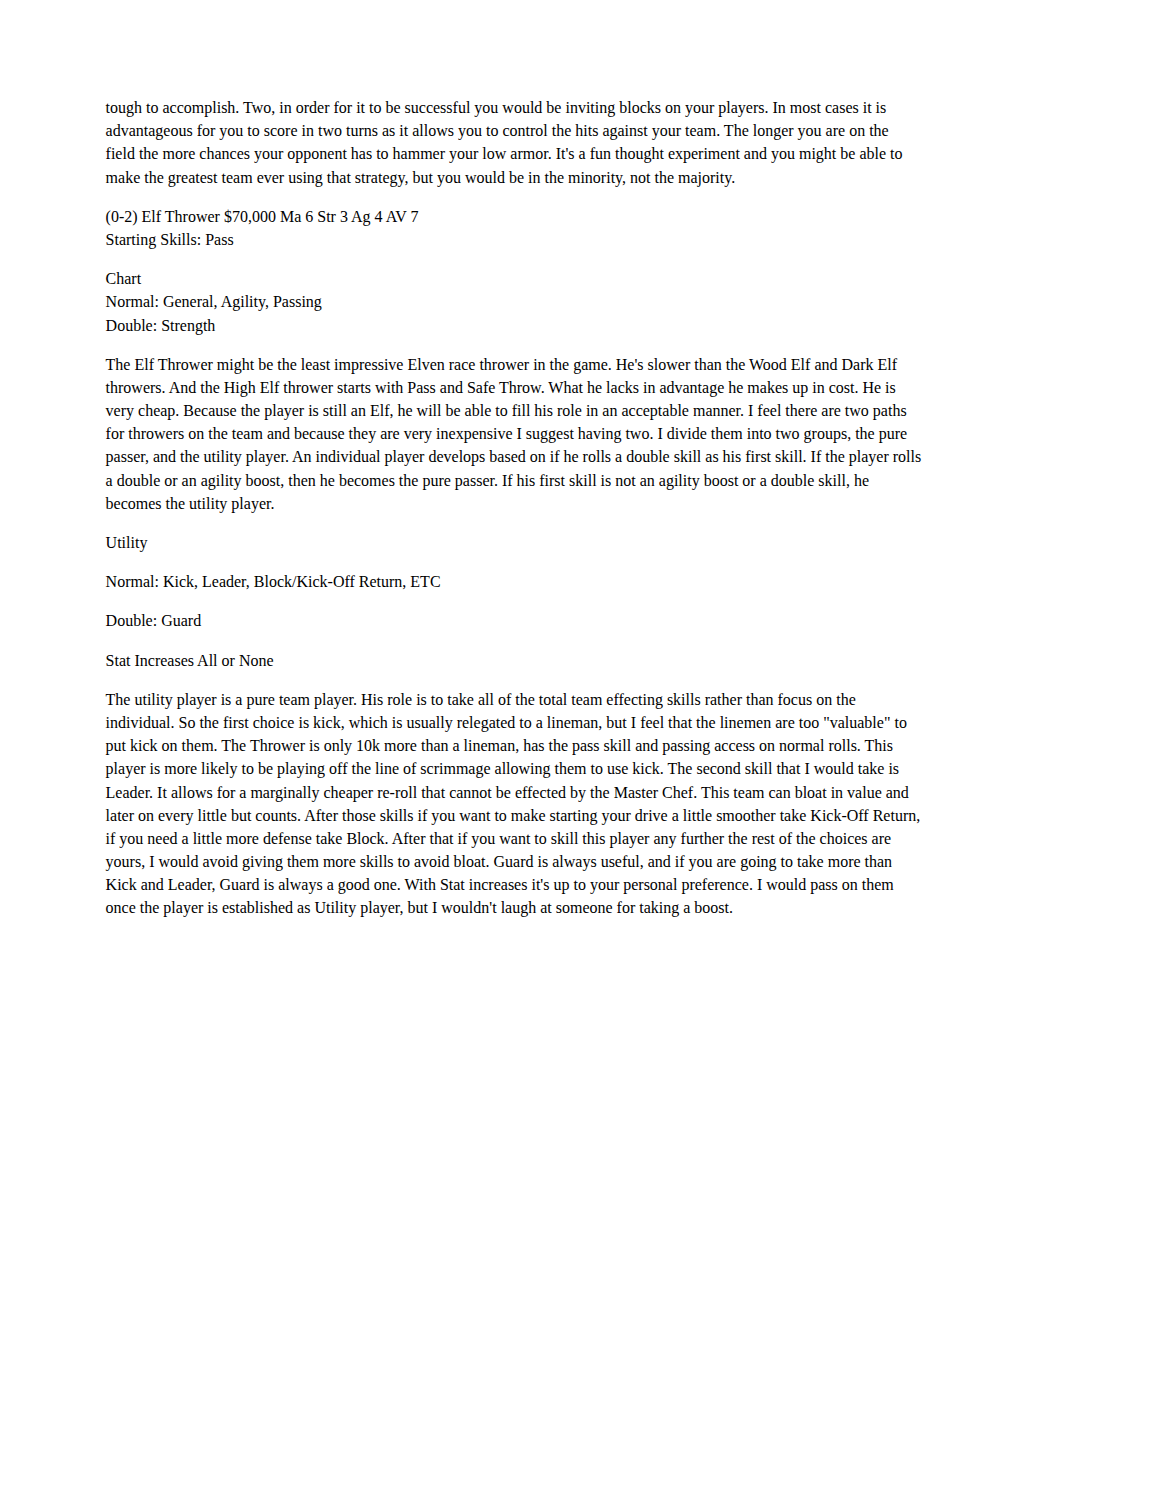tough to accomplish. Two, in order for it to be successful you would be inviting blocks on your players. In most cases it is advantageous for you to score in two turns as it allows you to control the hits against your team. The longer you are on the field the more chances your opponent has to hammer your low armor. It's a fun thought experiment and you might be able to make the greatest team ever using that strategy, but you would be in the minority, not the majority.
(0-2) Elf Thrower $70,000 Ma 6 Str 3 Ag 4 AV 7
Starting Skills: Pass
Chart
Normal: General, Agility, Passing
Double: Strength
The Elf Thrower might be the least impressive Elven race thrower in the game. He's slower than the Wood Elf and Dark Elf throwers. And the High Elf thrower starts with Pass and Safe Throw. What he lacks in advantage he makes up in cost. He is very cheap. Because the player is still an Elf, he will be able to fill his role in an acceptable manner. I feel there are two paths for throwers on the team and because they are very inexpensive I suggest having two. I divide them into two groups, the pure passer, and the utility player. An individual player develops based on if he rolls a double skill as his first skill. If the player rolls a double or an agility boost, then he becomes the pure passer. If his first skill is not an agility boost or a double skill, he becomes the utility player.
Utility
Normal: Kick, Leader, Block/Kick-Off Return, ETC
Double: Guard
Stat Increases All or None
The utility player is a pure team player. His role is to take all of the total team effecting skills rather than focus on the individual. So the first choice is kick, which is usually relegated to a lineman, but I feel that the linemen are too "valuable" to put kick on them. The Thrower is only 10k more than a lineman, has the pass skill and passing access on normal rolls. This player is more likely to be playing off the line of scrimmage allowing them to use kick. The second skill that I would take is Leader. It allows for a marginally cheaper re-roll that cannot be effected by the Master Chef. This team can bloat in value and later on every little but counts. After those skills if you want to make starting your drive a little smoother take Kick-Off Return, if you need a little more defense take Block. After that if you want to skill this player any further the rest of the choices are yours, I would avoid giving them more skills to avoid bloat. Guard is always useful, and if you are going to take more than Kick and Leader, Guard is always a good one. With Stat increases it's up to your personal preference. I would pass on them once the player is established as Utility player, but I wouldn't laugh at someone for taking a boost.